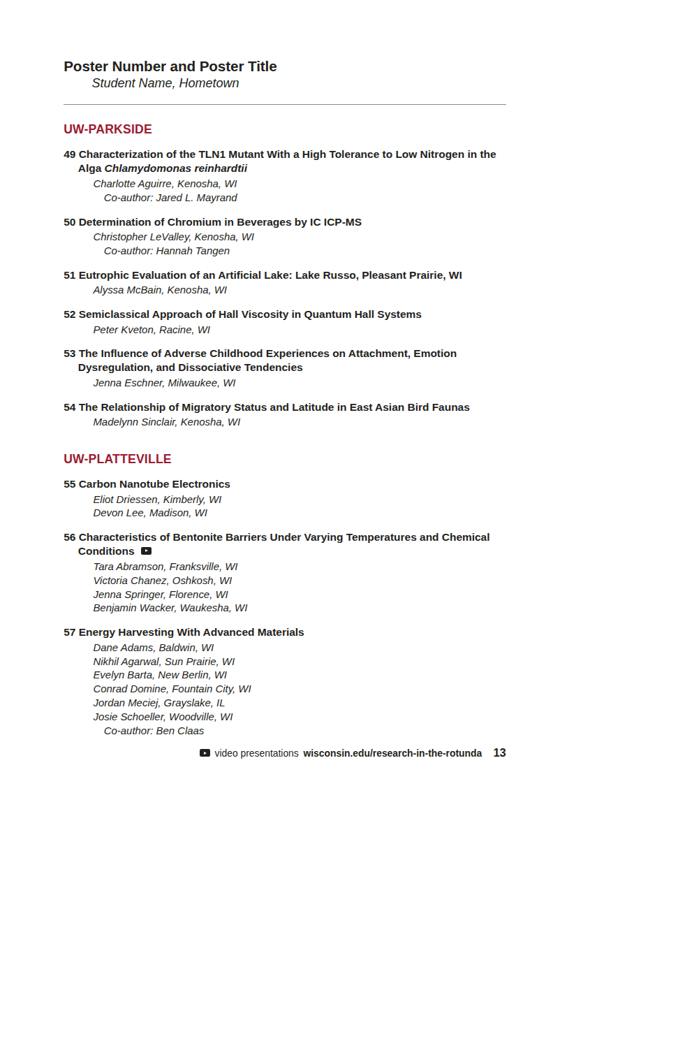Poster Number and Poster Title
Student Name, Hometown
UW-PARKSIDE
49 Characterization of the TLN1 Mutant With a High Tolerance to Low Nitrogen in the Alga Chlamydomonas reinhardtii
Charlotte Aguirre, Kenosha, WI
Co-author: Jared L. Mayrand
50 Determination of Chromium in Beverages by IC ICP-MS
Christopher LeValley, Kenosha, WI
Co-author: Hannah Tangen
51 Eutrophic Evaluation of an Artificial Lake: Lake Russo, Pleasant Prairie, WI
Alyssa McBain, Kenosha, WI
52 Semiclassical Approach of Hall Viscosity in Quantum Hall Systems
Peter Kveton, Racine, WI
53 The Influence of Adverse Childhood Experiences on Attachment, Emotion Dysregulation, and Dissociative Tendencies
Jenna Eschner, Milwaukee, WI
54 The Relationship of Migratory Status and Latitude in East Asian Bird Faunas
Madelynn Sinclair, Kenosha, WI
UW-PLATTEVILLE
55 Carbon Nanotube Electronics
Eliot Driessen, Kimberly, WI
Devon Lee, Madison, WI
56 Characteristics of Bentonite Barriers Under Varying Temperatures and Chemical Conditions
Tara Abramson, Franksville, WI
Victoria Chanez, Oshkosh, WI
Jenna Springer, Florence, WI
Benjamin Wacker, Waukesha, WI
57 Energy Harvesting With Advanced Materials
Dane Adams, Baldwin, WI
Nikhil Agarwal, Sun Prairie, WI
Evelyn Barta, New Berlin, WI
Conrad Domine, Fountain City, WI
Jordan Meciej, Grayslake, IL
Josie Schoeller, Woodville, WI
Co-author: Ben Claas
video presentations wisconsin.edu/research-in-the-rotunda 13